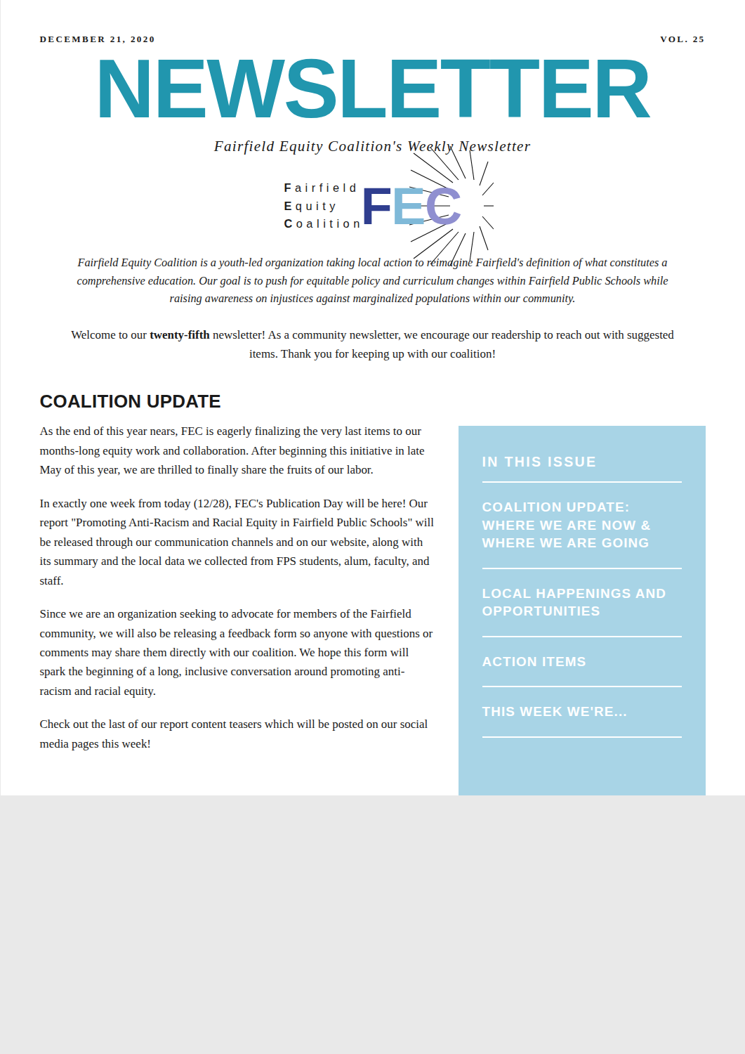December 21, 2020 Vol. 25
NEWSLETTER
Fairfield Equity Coalition's Weekly Newsletter
Fairfield
Equity
Coalition
FEC
Fairfield Equity Coalition is a youth-led organization taking local action to reimagine Fairfield's definition of what constitutes a comprehensive education. Our goal is to push for equitable policy and curriculum changes within Fairfield Public Schools while raising awareness on injustices against marginalized populations within our community.
Welcome to our twenty-fifth newsletter! As a community newsletter, we encourage our readership to reach out with suggested items. Thank you for keeping up with our coalition!
COALITION UPDATE
As the end of this year nears, FEC is eagerly finalizing the very last items to our months-long equity work and collaboration. After beginning this initiative in late May of this year, we are thrilled to finally share the fruits of our labor.
In exactly one week from today (12/28), FEC's Publication Day will be here! Our report "Promoting Anti-Racism and Racial Equity in Fairfield Public Schools" will be released through our communication channels and on our website, along with its summary and the local data we collected from FPS students, alum, faculty, and staff.
Since we are an organization seeking to advocate for members of the Fairfield community, we will also be releasing a feedback form so anyone with questions or comments may share them directly with our coalition. We hope this form will spark the beginning of a long, inclusive conversation around promoting anti-racism and racial equity.
Check out the last of our report content teasers which will be posted on our social media pages this week!
IN THIS ISSUE
COALITION UPDATE: WHERE WE ARE NOW & WHERE WE ARE GOING
LOCAL HAPPENINGS AND OPPORTUNITIES
ACTION ITEMS
THIS WEEK WE'RE...